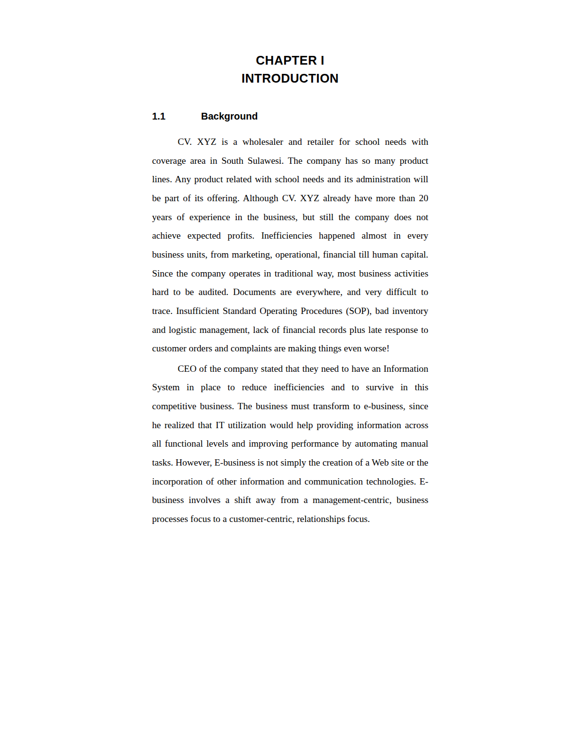CHAPTER IINTRODUCTION
1.1 Background
CV. XYZ is a wholesaler and retailer for school needs with coverage area in South Sulawesi. The company has so many product lines. Any product related with school needs and its administration will be part of its offering. Although CV. XYZ already have more than 20 years of experience in the business, but still the company does not achieve expected profits. Inefficiencies happened almost in every business units, from marketing, operational, financial till human capital. Since the company operates in traditional way, most business activities hard to be audited. Documents are everywhere, and very difficult to trace. Insufficient Standard Operating Procedures (SOP), bad inventory and logistic management, lack of financial records plus late response to customer orders and complaints are making things even worse!
CEO of the company stated that they need to have an Information System in place to reduce inefficiencies and to survive in this competitive business. The business must transform to e-business, since he realized that IT utilization would help providing information across all functional levels and improving performance by automating manual tasks. However, E-business is not simply the creation of a Web site or the incorporation of other information and communication technologies. E-business involves a shift away from a management-centric, business processes focus to a customer-centric, relationships focus.